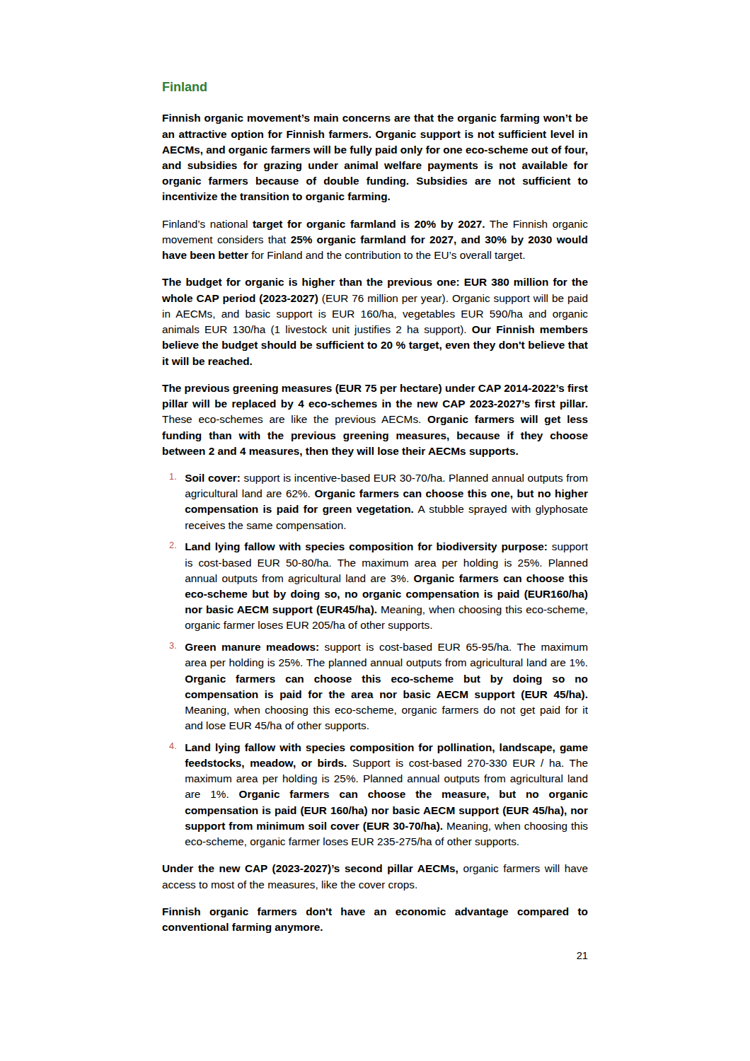Finland
Finnish organic movement’s main concerns are that the organic farming won’t be an attractive option for Finnish farmers. Organic support is not sufficient level in AECMs, and organic farmers will be fully paid only for one eco-scheme out of four, and subsidies for grazing under animal welfare payments is not available for organic farmers because of double funding. Subsidies are not sufficient to incentivize the transition to organic farming.
Finland’s national target for organic farmland is 20% by 2027. The Finnish organic movement considers that 25% organic farmland for 2027, and 30% by 2030 would have been better for Finland and the contribution to the EU’s overall target.
The budget for organic is higher than the previous one: EUR 380 million for the whole CAP period (2023-2027) (EUR 76 million per year). Organic support will be paid in AECMs, and basic support is EUR 160/ha, vegetables EUR 590/ha and organic animals EUR 130/ha (1 livestock unit justifies 2 ha support). Our Finnish members believe the budget should be sufficient to 20 % target, even they don't believe that it will be reached.
The previous greening measures (EUR 75 per hectare) under CAP 2014-2022’s first pillar will be replaced by 4 eco-schemes in the new CAP 2023-2027’s first pillar. These eco-schemes are like the previous AECMs. Organic farmers will get less funding than with the previous greening measures, because if they choose between 2 and 4 measures, then they will lose their AECMs supports.
Soil cover: support is incentive-based EUR 30-70/ha. Planned annual outputs from agricultural land are 62%. Organic farmers can choose this one, but no higher compensation is paid for green vegetation. A stubble sprayed with glyphosate receives the same compensation.
Land lying fallow with species composition for biodiversity purpose: support is cost-based EUR 50-80/ha. The maximum area per holding is 25%. Planned annual outputs from agricultural land are 3%. Organic farmers can choose this eco-scheme but by doing so, no organic compensation is paid (EUR160/ha) nor basic AECM support (EUR45/ha). Meaning, when choosing this eco-scheme, organic farmer loses EUR 205/ha of other supports.
Green manure meadows: support is cost-based EUR 65-95/ha. The maximum area per holding is 25%. The planned annual outputs from agricultural land are 1%. Organic farmers can choose this eco-scheme but by doing so no compensation is paid for the area nor basic AECM support (EUR 45/ha). Meaning, when choosing this eco-scheme, organic farmers do not get paid for it and lose EUR 45/ha of other supports.
Land lying fallow with species composition for pollination, landscape, game feedstocks, meadow, or birds. Support is cost-based 270-330 EUR / ha. The maximum area per holding is 25%. Planned annual outputs from agricultural land are 1%. Organic farmers can choose the measure, but no organic compensation is paid (EUR 160/ha) nor basic AECM support (EUR 45/ha), nor support from minimum soil cover (EUR 30-70/ha). Meaning, when choosing this eco-scheme, organic farmer loses EUR 235-275/ha of other supports.
Under the new CAP (2023-2027)’s second pillar AECMs, organic farmers will have access to most of the measures, like the cover crops.
Finnish organic farmers don't have an economic advantage compared to conventional farming anymore.
21